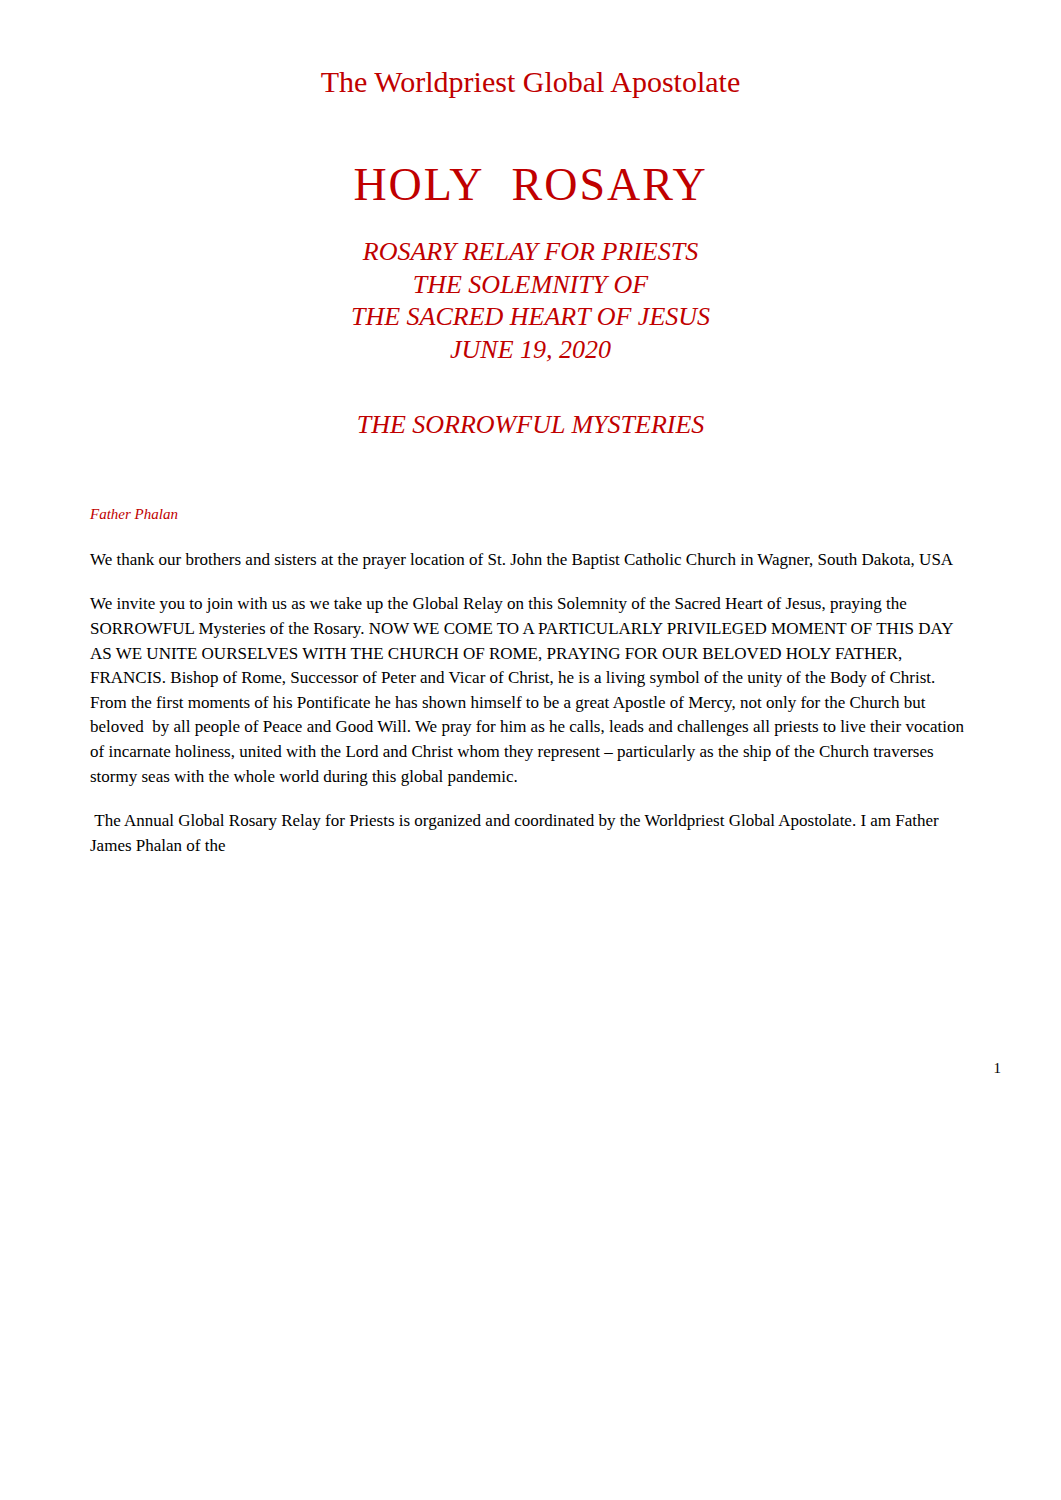The Worldpriest Global Apostolate
HOLY ROSARY
ROSARY RELAY FOR PRIESTS
THE SOLEMNITY OF
THE SACRED HEART OF JESUS
JUNE 19, 2020
THE SORROWFUL MYSTERIES
Father Phalan
We thank our brothers and sisters at the prayer location of St. John the Baptist Catholic Church in Wagner, South Dakota, USA
We invite you to join with us as we take up the Global Relay on this Solemnity of the Sacred Heart of Jesus, praying the SORROWFUL Mysteries of the Rosary. NOW WE COME TO A PARTICULARLY PRIVILEGED MOMENT OF THIS DAY AS WE UNITE OURSELVES WITH THE CHURCH OF ROME, PRAYING FOR OUR BELOVED HOLY FATHER, FRANCIS. Bishop of Rome, Successor of Peter and Vicar of Christ, he is a living symbol of the unity of the Body of Christ. From the first moments of his Pontificate he has shown himself to be a great Apostle of Mercy, not only for the Church but beloved by all people of Peace and Good Will. We pray for him as he calls, leads and challenges all priests to live their vocation of incarnate holiness, united with the Lord and Christ whom they represent – particularly as the ship of the Church traverses stormy seas with the whole world during this global pandemic.
The Annual Global Rosary Relay for Priests is organized and coordinated by the Worldpriest Global Apostolate. I am Father James Phalan of the
1